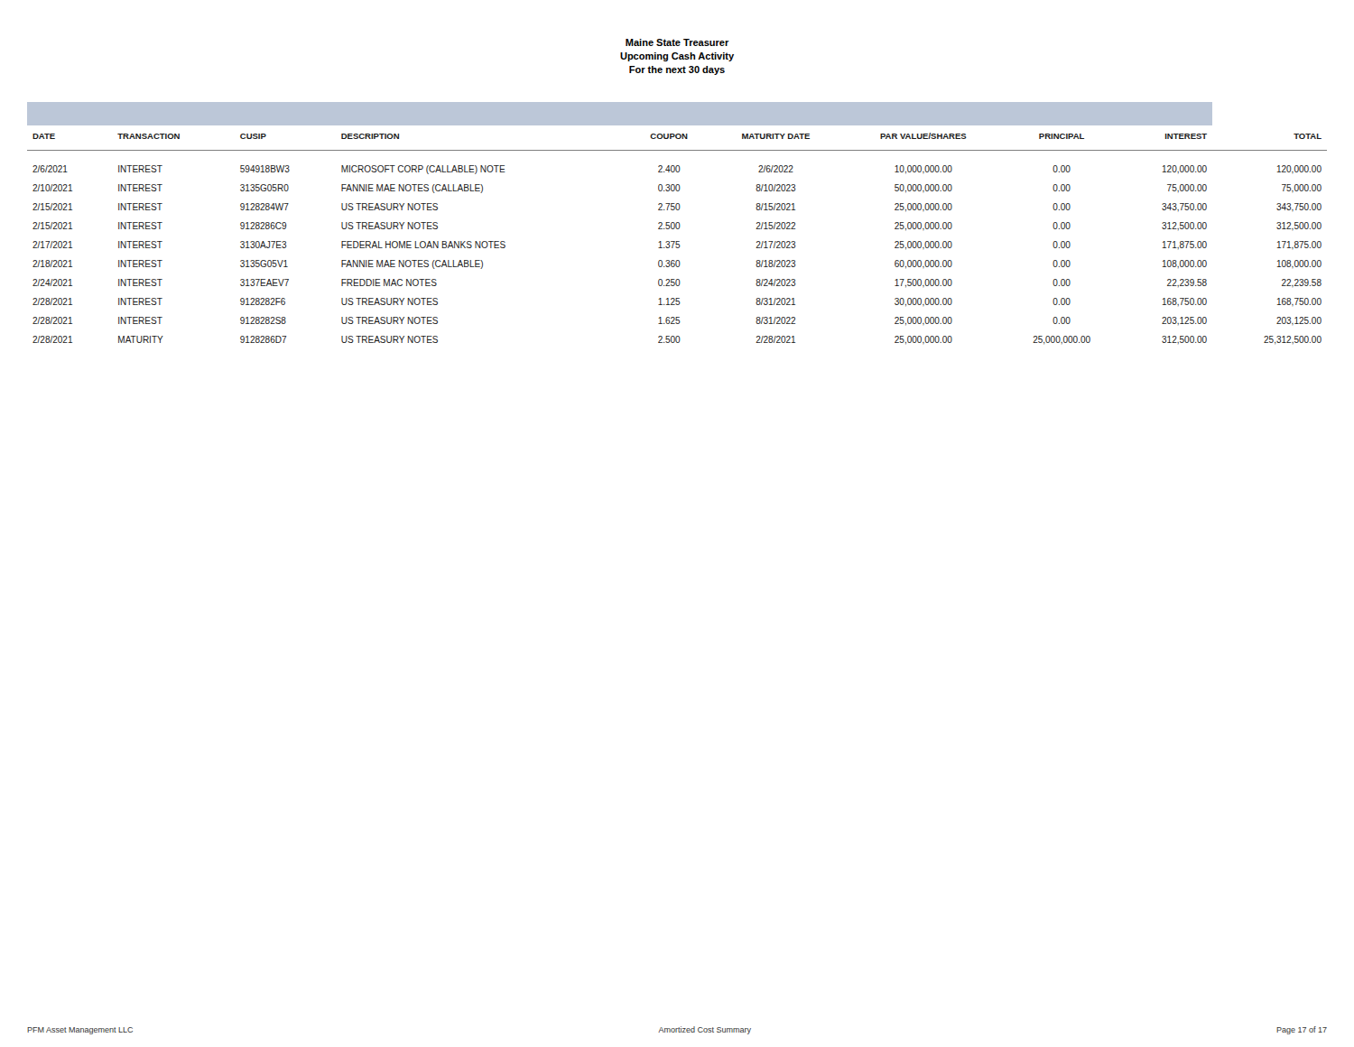Maine State Treasurer
Upcoming Cash Activity
For the next 30 days
| DATE | TRANSACTION | CUSIP | DESCRIPTION | COUPON | MATURITY DATE | PAR VALUE/SHARES | PRINCIPAL | INTEREST | TOTAL |
| --- | --- | --- | --- | --- | --- | --- | --- | --- | --- |
| 2/6/2021 | INTEREST | 594918BW3 | MICROSOFT CORP (CALLABLE) NOTE | 2.400 | 2/6/2022 | 10,000,000.00 | 0.00 | 120,000.00 | 120,000.00 |
| 2/10/2021 | INTEREST | 3135G05R0 | FANNIE MAE NOTES (CALLABLE) | 0.300 | 8/10/2023 | 50,000,000.00 | 0.00 | 75,000.00 | 75,000.00 |
| 2/15/2021 | INTEREST | 9128284W7 | US TREASURY NOTES | 2.750 | 8/15/2021 | 25,000,000.00 | 0.00 | 343,750.00 | 343,750.00 |
| 2/15/2021 | INTEREST | 9128286C9 | US TREASURY NOTES | 2.500 | 2/15/2022 | 25,000,000.00 | 0.00 | 312,500.00 | 312,500.00 |
| 2/17/2021 | INTEREST | 3130AJ7E3 | FEDERAL HOME LOAN BANKS NOTES | 1.375 | 2/17/2023 | 25,000,000.00 | 0.00 | 171,875.00 | 171,875.00 |
| 2/18/2021 | INTEREST | 3135G05V1 | FANNIE MAE NOTES (CALLABLE) | 0.360 | 8/18/2023 | 60,000,000.00 | 0.00 | 108,000.00 | 108,000.00 |
| 2/24/2021 | INTEREST | 3137EAEV7 | FREDDIE MAC NOTES | 0.250 | 8/24/2023 | 17,500,000.00 | 0.00 | 22,239.58 | 22,239.58 |
| 2/28/2021 | INTEREST | 9128282F6 | US TREASURY NOTES | 1.125 | 8/31/2021 | 30,000,000.00 | 0.00 | 168,750.00 | 168,750.00 |
| 2/28/2021 | INTEREST | 9128282S8 | US TREASURY NOTES | 1.625 | 8/31/2022 | 25,000,000.00 | 0.00 | 203,125.00 | 203,125.00 |
| 2/28/2021 | MATURITY | 9128286D7 | US TREASURY NOTES | 2.500 | 2/28/2021 | 25,000,000.00 | 25,000,000.00 | 312,500.00 | 25,312,500.00 |
PFM Asset Management LLC
Page 17 of 17
Amortized Cost Summary